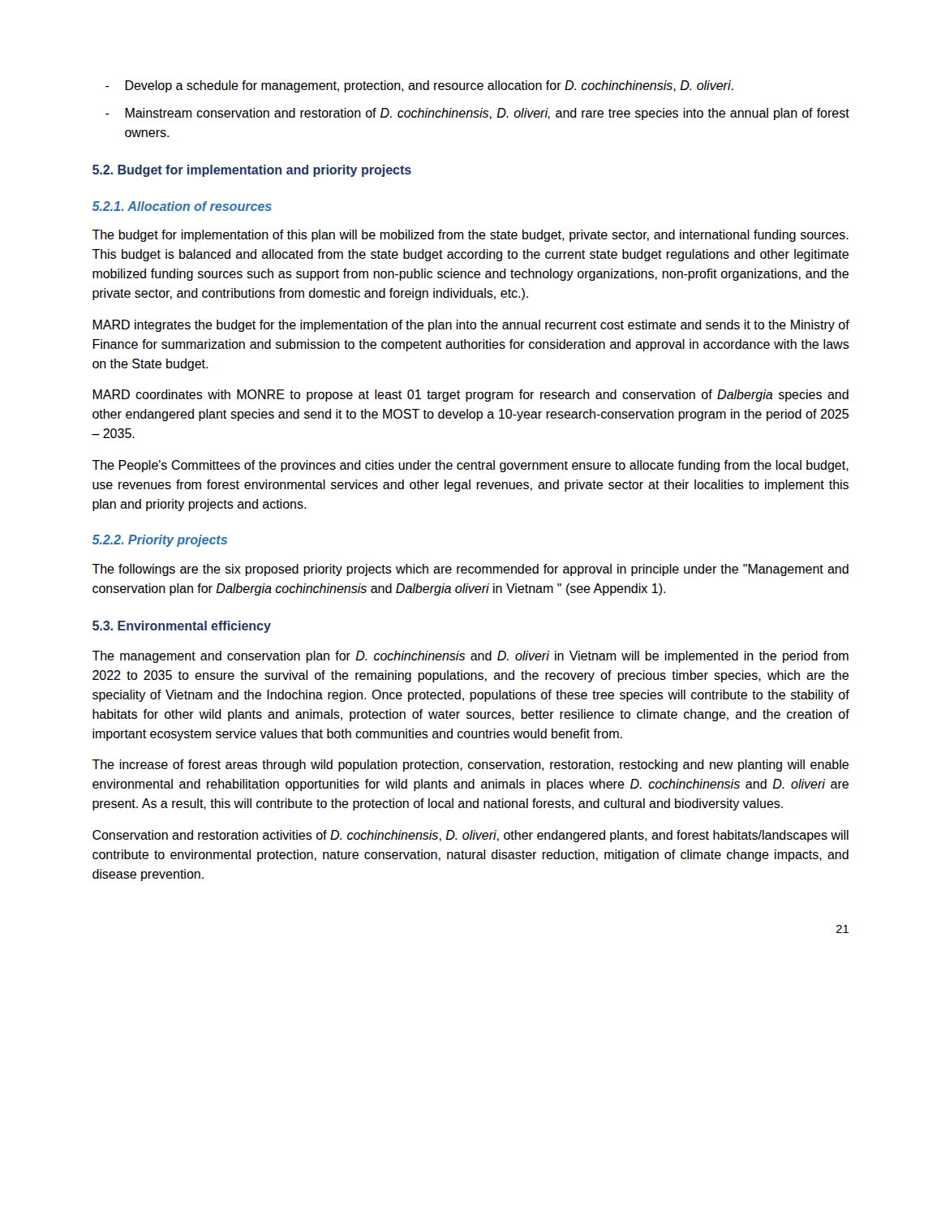Develop a schedule for management, protection, and resource allocation for D. cochinchinensis, D. oliveri.
Mainstream conservation and restoration of D. cochinchinensis, D. oliveri, and rare tree species into the annual plan of forest owners.
5.2. Budget for implementation and priority projects
5.2.1. Allocation of resources
The budget for implementation of this plan will be mobilized from the state budget, private sector, and international funding sources. This budget is balanced and allocated from the state budget according to the current state budget regulations and other legitimate mobilized funding sources such as support from non-public science and technology organizations, non-profit organizations, and the private sector, and contributions from domestic and foreign individuals, etc.).
MARD integrates the budget for the implementation of the plan into the annual recurrent cost estimate and sends it to the Ministry of Finance for summarization and submission to the competent authorities for consideration and approval in accordance with the laws on the State budget.
MARD coordinates with MONRE to propose at least 01 target program for research and conservation of Dalbergia species and other endangered plant species and send it to the MOST to develop a 10-year research-conservation program in the period of 2025 – 2035.
The People's Committees of the provinces and cities under the central government ensure to allocate funding from the local budget, use revenues from forest environmental services and other legal revenues, and private sector at their localities to implement this plan and priority projects and actions.
5.2.2. Priority projects
The followings are the six proposed priority projects which are recommended for approval in principle under the "Management and conservation plan for Dalbergia cochinchinensis and Dalbergia oliveri in Vietnam " (see Appendix 1).
5.3. Environmental efficiency
The management and conservation plan for D. cochinchinensis and D. oliveri in Vietnam will be implemented in the period from 2022 to 2035 to ensure the survival of the remaining populations, and the recovery of precious timber species, which are the speciality of Vietnam and the Indochina region. Once protected, populations of these tree species will contribute to the stability of habitats for other wild plants and animals, protection of water sources, better resilience to climate change, and the creation of important ecosystem service values that both communities and countries would benefit from.
The increase of forest areas through wild population protection, conservation, restoration, restocking and new planting will enable environmental and rehabilitation opportunities for wild plants and animals in places where D. cochinchinensis and D. oliveri are present. As a result, this will contribute to the protection of local and national forests, and cultural and biodiversity values.
Conservation and restoration activities of D. cochinchinensis, D. oliveri, other endangered plants, and forest habitats/landscapes will contribute to environmental protection, nature conservation, natural disaster reduction, mitigation of climate change impacts, and disease prevention.
21